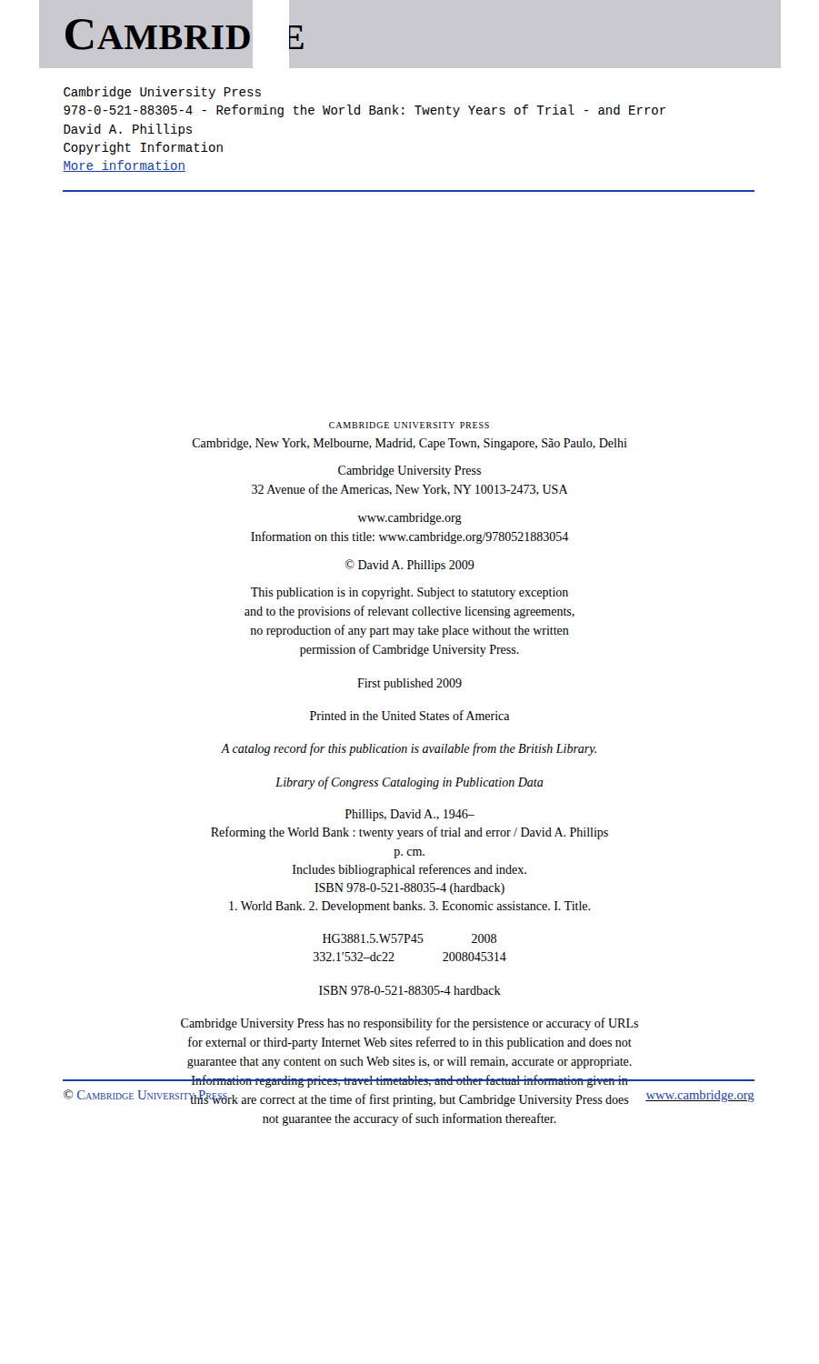CAMBRIDGE
Cambridge University Press
978-0-521-88305-4 - Reforming the World Bank: Twenty Years of Trial - and Error
David A. Phillips
Copyright Information
More information
cambridge university press
Cambridge, New York, Melbourne, Madrid, Cape Town, Singapore, São Paulo, Delhi
Cambridge University Press
32 Avenue of the Americas, New York, NY 10013-2473, USA
www.cambridge.org
Information on this title: www.cambridge.org/9780521883054
© David A. Phillips 2009
This publication is in copyright. Subject to statutory exception
and to the provisions of relevant collective licensing agreements,
no reproduction of any part may take place without the written
permission of Cambridge University Press.
First published 2009
Printed in the United States of America
A catalog record for this publication is available from the British Library.
Library of Congress Cataloging in Publication Data
Phillips, David A., 1946–
Reforming the World Bank : twenty years of trial and error / David A. Phillips
p. cm.
Includes bibliographical references and index.
ISBN 978-0-521-88035-4 (hardback)
1. World Bank. 2. Development banks. 3. Economic assistance. I. Title.
HG3881.5.W57P452008
332.1′532–dc222008045314
ISBN 978-0-521-88305-4 hardback
Cambridge University Press has no responsibility for the persistence or accuracy of URLs
for external or third-party Internet Web sites referred to in this publication and does not
guarantee that any content on such Web sites is, or will remain, accurate or appropriate.
Information regarding prices, travel timetables, and other factual information given in
this work are correct at the time of first printing, but Cambridge University Press does
not guarantee the accuracy of such information thereafter.
© Cambridge University Press
www.cambridge.org